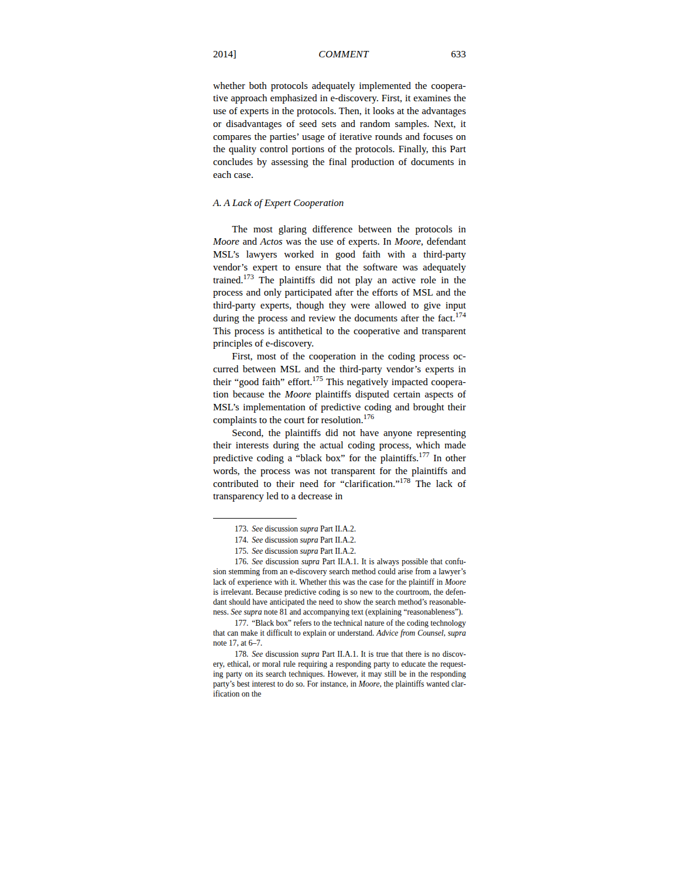2014] COMMENT 633
whether both protocols adequately implemented the cooperative approach emphasized in e-discovery. First, it examines the use of experts in the protocols. Then, it looks at the advantages or disadvantages of seed sets and random samples. Next, it compares the parties’ usage of iterative rounds and focuses on the quality control portions of the protocols. Finally, this Part concludes by assessing the final production of documents in each case.
A. A Lack of Expert Cooperation
The most glaring difference between the protocols in Moore and Actos was the use of experts. In Moore, defendant MSL’s lawyers worked in good faith with a third-party vendor’s expert to ensure that the software was adequately trained.173 The plaintiffs did not play an active role in the process and only participated after the efforts of MSL and the third-party experts, though they were allowed to give input during the process and review the documents after the fact.174 This process is antithetical to the cooperative and transparent principles of e-discovery.
First, most of the cooperation in the coding process occurred between MSL and the third-party vendor’s experts in their “good faith” effort.175 This negatively impacted cooperation because the Moore plaintiffs disputed certain aspects of MSL’s implementation of predictive coding and brought their complaints to the court for resolution.176
Second, the plaintiffs did not have anyone representing their interests during the actual coding process, which made predictive coding a “black box” for the plaintiffs.177 In other words, the process was not transparent for the plaintiffs and contributed to their need for “clarification.”178 The lack of transparency led to a decrease in
173. See discussion supra Part II.A.2.
174. See discussion supra Part II.A.2.
175. See discussion supra Part II.A.2.
176. See discussion supra Part II.A.1. It is always possible that confusion stemming from an e-discovery search method could arise from a lawyer’s lack of experience with it. Whether this was the case for the plaintiff in Moore is irrelevant. Because predictive coding is so new to the courtroom, the defendant should have anticipated the need to show the search method’s reasonableness. See supra note 81 and accompanying text (explaining “reasonableness”).
177.“Black box” refers to the technical nature of the coding technology that can make it difficult to explain or understand. Advice from Counsel, supra note 17, at 6–7.
178. See discussion supra Part II.A.1. It is true that there is no discovery, ethical, or moral rule requiring a responding party to educate the requesting party on its search techniques. However, it may still be in the responding party’s best interest to do so. For instance, in Moore, the plaintiffs wanted clarification on the